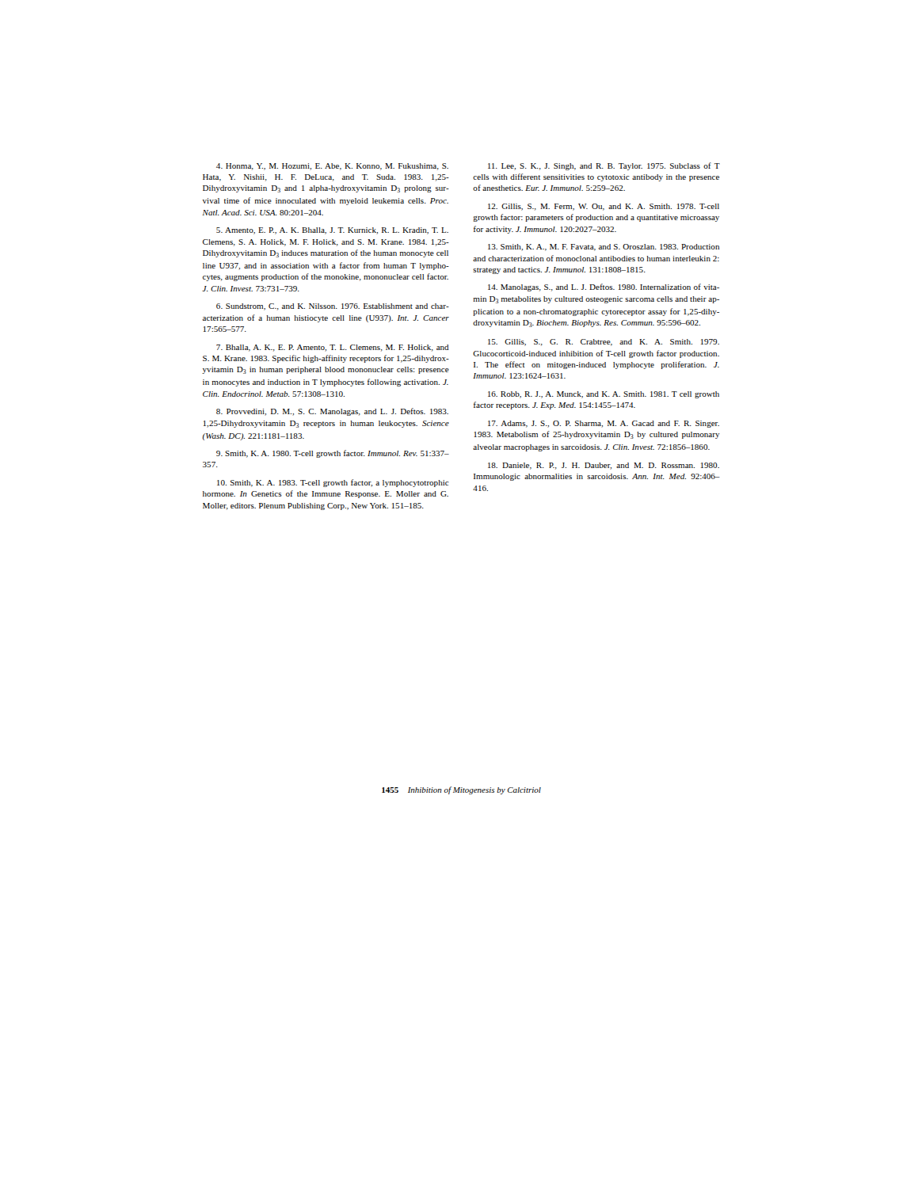4. Honma, Y., M. Hozumi, E. Abe, K. Konno, M. Fukushima, S. Hata, Y. Nishii, H. F. DeLuca, and T. Suda. 1983. 1,25-Dihydroxyvitamin D3 and 1 alpha-hydroxyvitamin D3 prolong survival time of mice innoculated with myeloid leukemia cells. Proc. Natl. Acad. Sci. USA. 80:201–204.
5. Amento, E. P., A. K. Bhalla, J. T. Kurnick, R. L. Kradin, T. L. Clemens, S. A. Holick, M. F. Holick, and S. M. Krane. 1984. 1,25-Dihydroxyvitamin D3 induces maturation of the human monocyte cell line U937, and in association with a factor from human T lymphocytes, augments production of the monokine, mononuclear cell factor. J. Clin. Invest. 73:731–739.
6. Sundstrom, C., and K. Nilsson. 1976. Establishment and characterization of a human histiocyte cell line (U937). Int. J. Cancer 17:565–577.
7. Bhalla, A. K., E. P. Amento, T. L. Clemens, M. F. Holick, and S. M. Krane. 1983. Specific high-affinity receptors for 1,25-dihydroxyvitamin D3 in human peripheral blood mononuclear cells: presence in monocytes and induction in T lymphocytes following activation. J. Clin. Endocrinol. Metab. 57:1308–1310.
8. Provvedini, D. M., S. C. Manolagas, and L. J. Deftos. 1983. 1,25-Dihydroxyvitamin D3 receptors in human leukocytes. Science (Wash. DC). 221:1181–1183.
9. Smith, K. A. 1980. T-cell growth factor. Immunol. Rev. 51:337–357.
10. Smith, K. A. 1983. T-cell growth factor, a lymphocytotrophic hormone. In Genetics of the Immune Response. E. Moller and G. Moller, editors. Plenum Publishing Corp., New York. 151–185.
11. Lee, S. K., J. Singh, and R. B. Taylor. 1975. Subclass of T cells with different sensitivities to cytotoxic antibody in the presence of anesthetics. Eur. J. Immunol. 5:259–262.
12. Gillis, S., M. Ferm, W. Ou, and K. A. Smith. 1978. T-cell growth factor: parameters of production and a quantitative microassay for activity. J. Immunol. 120:2027–2032.
13. Smith, K. A., M. F. Favata, and S. Oroszlan. 1983. Production and characterization of monoclonal antibodies to human interleukin 2: strategy and tactics. J. Immunol. 131:1808–1815.
14. Manolagas, S., and L. J. Deftos. 1980. Internalization of vitamin D3 metabolites by cultured osteogenic sarcoma cells and their application to a non-chromatographic cytoreceptor assay for 1,25-dihydroxyvitamin D3. Biochem. Biophys. Res. Commun. 95:596–602.
15. Gillis, S., G. R. Crabtree, and K. A. Smith. 1979. Glucocorticoid-induced inhibition of T-cell growth factor production. I. The effect on mitogen-induced lymphocyte proliferation. J. Immunol. 123:1624–1631.
16. Robb, R. J., A. Munck, and K. A. Smith. 1981. T cell growth factor receptors. J. Exp. Med. 154:1455–1474.
17. Adams, J. S., O. P. Sharma, M. A. Gacad and F. R. Singer. 1983. Metabolism of 25-hydroxyvitamin D3 by cultured pulmonary alveolar macrophages in sarcoidosis. J. Clin. Invest. 72:1856–1860.
18. Daniele, R. P., J. H. Dauber, and M. D. Rossman. 1980. Immunologic abnormalities in sarcoidosis. Ann. Int. Med. 92:406–416.
1455 Inhibition of Mitogenesis by Calcitriol